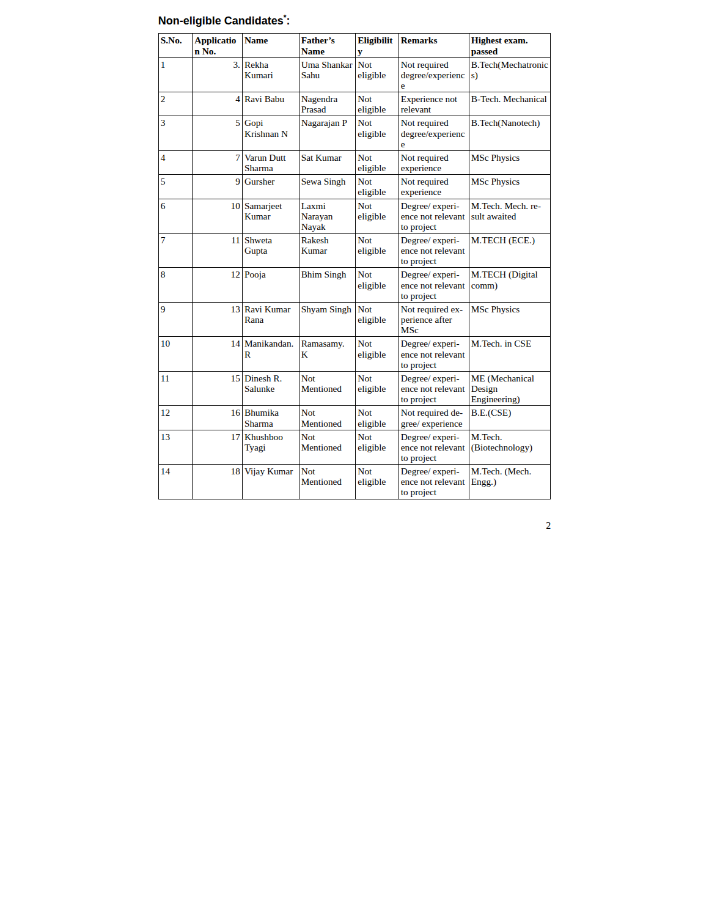Non-eligible Candidates*:
| S.No. | Application No. | Name | Father’s Name | Eligibility | Remarks | Highest exam. passed |
| --- | --- | --- | --- | --- | --- | --- |
| 1 | 3. | Rekha Kumari | Uma Shankar Sahu | Not eligible | Not required degree/experience | B.Tech(Mechatronics) |
| 2 | 4 | Ravi Babu | Nagendra Prasad | Not eligible | Experience not relevant | B-Tech. Mechanical |
| 3 | 5 | Gopi Krishnan N | Nagarajan P | Not eligible | Not required degree/experience | B.Tech(Nanotech) |
| 4 | 7 | Varun Dutt Sharma | Sat Kumar | Not eligible | Not required experience | MSc Physics |
| 5 | 9 | Gursher | Sewa Singh | Not eligible | Not required experience | MSc Physics |
| 6 | 10 | Samarjeet Kumar | Laxmi Narayan Nayak | Not eligible | Degree/ experience not relevant to project | M.Tech. Mech. result awaited |
| 7 | 11 | Shweta Gupta | Rakesh Kumar | Not eligible | Degree/ experience not relevant to project | M.TECH (ECE.) |
| 8 | 12 | Pooja | Bhim Singh | Not eligible | Degree/ experience not relevant to project | M.TECH (Digital comm) |
| 9 | 13 | Ravi Kumar Rana | Shyam Singh | Not eligible | Not required experience after MSc | MSc Physics |
| 10 | 14 | Manikandan. R | Ramasamy. K | Not eligible | Degree/ experience not relevant to project | M.Tech. in CSE |
| 11 | 15 | Dinesh R. Salunke | Not Mentioned | Not eligible | Degree/ experience not relevant to project | ME (Mechanical Design Engineering) |
| 12 | 16 | Bhumika Sharma | Not Mentioned | Not eligible | Not required degree/ experience | B.E.(CSE) |
| 13 | 17 | Khushboo Tyagi | Not Mentioned | Not eligible | Degree/ experience not relevant to project | M.Tech. (Biotechnology) |
| 14 | 18 | Vijay Kumar | Not Mentioned | Not eligible | Degree/ experience not relevant to project | M.Tech. (Mech. Engg.) |
2